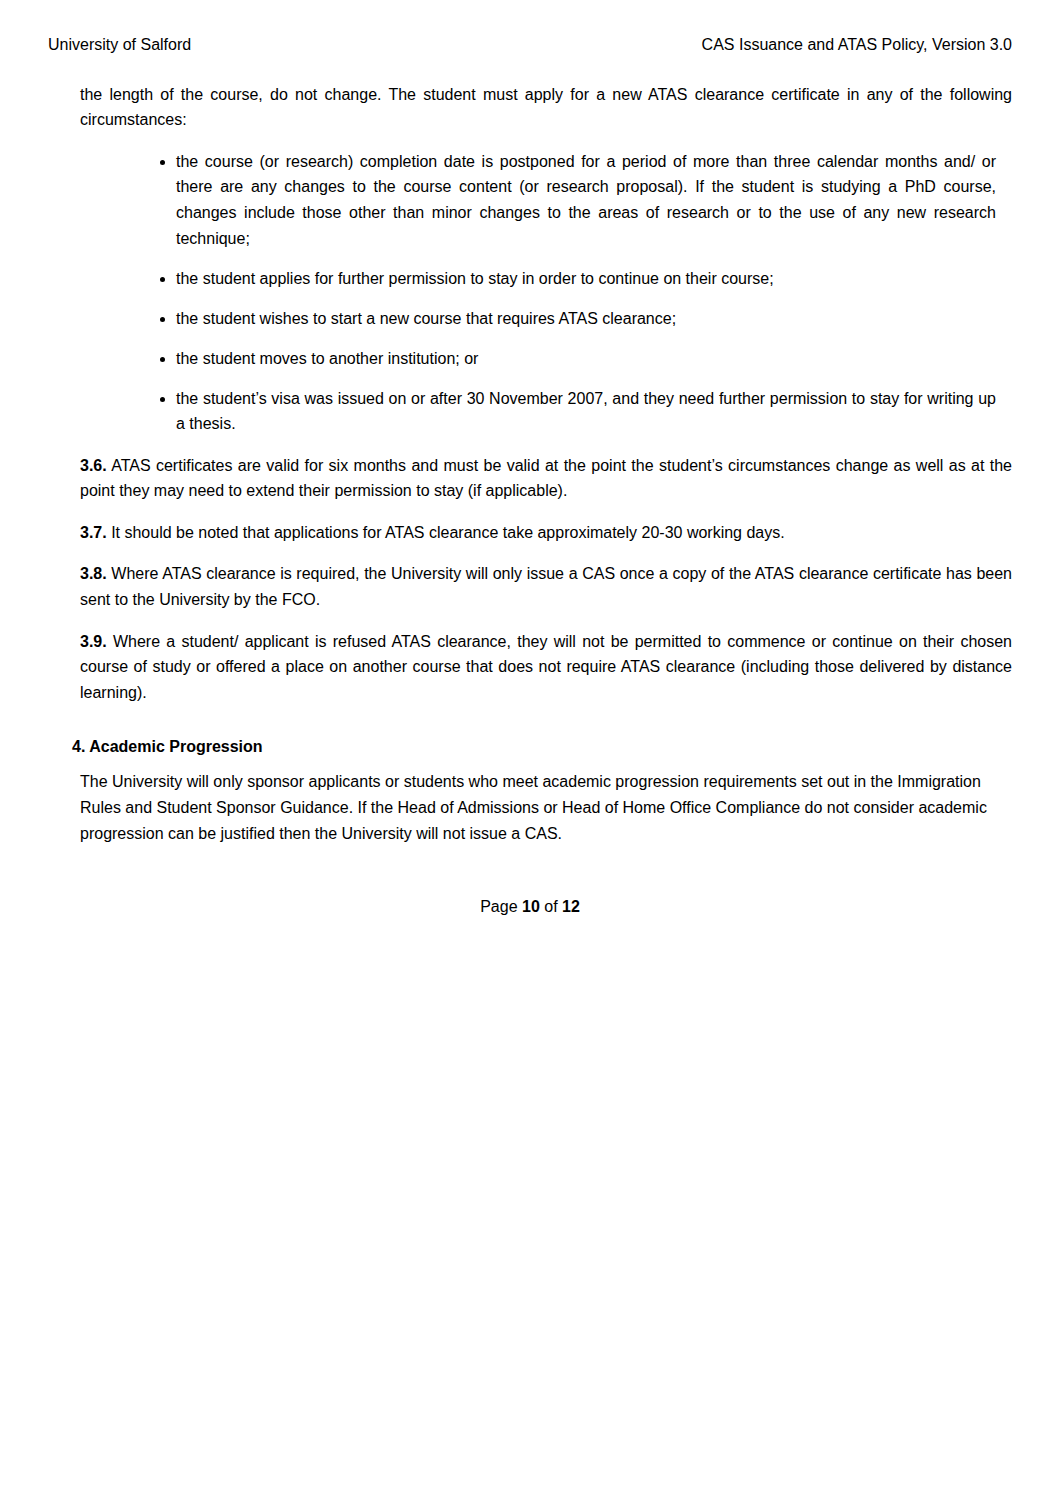University of Salford
CAS Issuance and ATAS Policy, Version 3.0
the length of the course, do not change. The student must apply for a new ATAS clearance certificate in any of the following circumstances:
the course (or research) completion date is postponed for a period of more than three calendar months and/ or there are any changes to the course content (or research proposal). If the student is studying a PhD course, changes include those other than minor changes to the areas of research or to the use of any new research technique;
the student applies for further permission to stay in order to continue on their course;
the student wishes to start a new course that requires ATAS clearance;
the student moves to another institution; or
the student’s visa was issued on or after 30 November 2007, and they need further permission to stay for writing up a thesis.
3.6. ATAS certificates are valid for six months and must be valid at the point the student’s circumstances change as well as at the point they may need to extend their permission to stay (if applicable).
3.7. It should be noted that applications for ATAS clearance take approximately 20-30 working days.
3.8. Where ATAS clearance is required, the University will only issue a CAS once a copy of the ATAS clearance certificate has been sent to the University by the FCO.
3.9. Where a student/ applicant is refused ATAS clearance, they will not be permitted to commence or continue on their chosen course of study or offered a place on another course that does not require ATAS clearance (including those delivered by distance learning).
4. Academic Progression
The University will only sponsor applicants or students who meet academic progression requirements set out in the Immigration Rules and Student Sponsor Guidance. If the Head of Admissions or Head of Home Office Compliance do not consider academic progression can be justified then the University will not issue a CAS.
Page 10 of 12